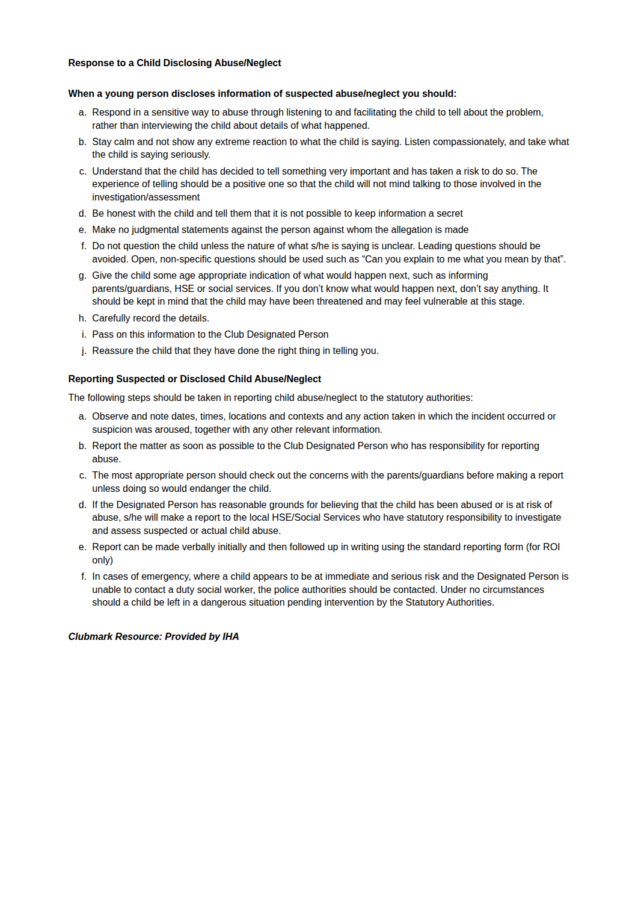Response to a Child Disclosing Abuse/Neglect
When a young person discloses information of suspected abuse/neglect you should:
Respond in a sensitive way to abuse through listening to and facilitating the child to tell about the problem, rather than interviewing the child about details of what happened.
Stay calm and not show any extreme reaction to what the child is saying. Listen compassionately, and take what the child is saying seriously.
Understand that the child has decided to tell something very important and has taken a risk to do so. The experience of telling should be a positive one so that the child will not mind talking to those involved in the investigation/assessment
Be honest with the child and tell them that it is not possible to keep information a secret
Make no judgmental statements against the person against whom the allegation is made
Do not question the child unless the nature of what s/he is saying is unclear. Leading questions should be avoided. Open, non-specific questions should be used such as “Can you explain to me what you mean by that”.
Give the child some age appropriate indication of what would happen next, such as informing parents/guardians, HSE or social services. If you don’t know what would happen next, don’t say anything. It should be kept in mind that the child may have been threatened and may feel vulnerable at this stage.
Carefully record the details.
Pass on this information to the Club Designated Person
Reassure the child that they have done the right thing in telling you.
Reporting Suspected or Disclosed Child Abuse/Neglect
The following steps should be taken in reporting child abuse/neglect to the statutory authorities:
Observe and note dates, times, locations and contexts and any action taken in which the incident occurred or suspicion was aroused, together with any other relevant information.
Report the matter as soon as possible to the Club Designated Person who has responsibility for reporting abuse.
The most appropriate person should check out the concerns with the parents/guardians before making a report unless doing so would endanger the child.
If the Designated Person has reasonable grounds for believing that the child has been abused or is at risk of abuse, s/he will make a report to the local HSE/Social Services who have statutory responsibility to investigate and assess suspected or actual child abuse.
Report can be made verbally initially and then followed up in writing using the standard reporting form (for ROI only)
In cases of emergency, where a child appears to be at immediate and serious risk and the Designated Person is unable to contact a duty social worker, the police authorities should be contacted. Under no circumstances should a child be left in a dangerous situation pending intervention by the Statutory Authorities.
Clubmark Resource: Provided by IHA